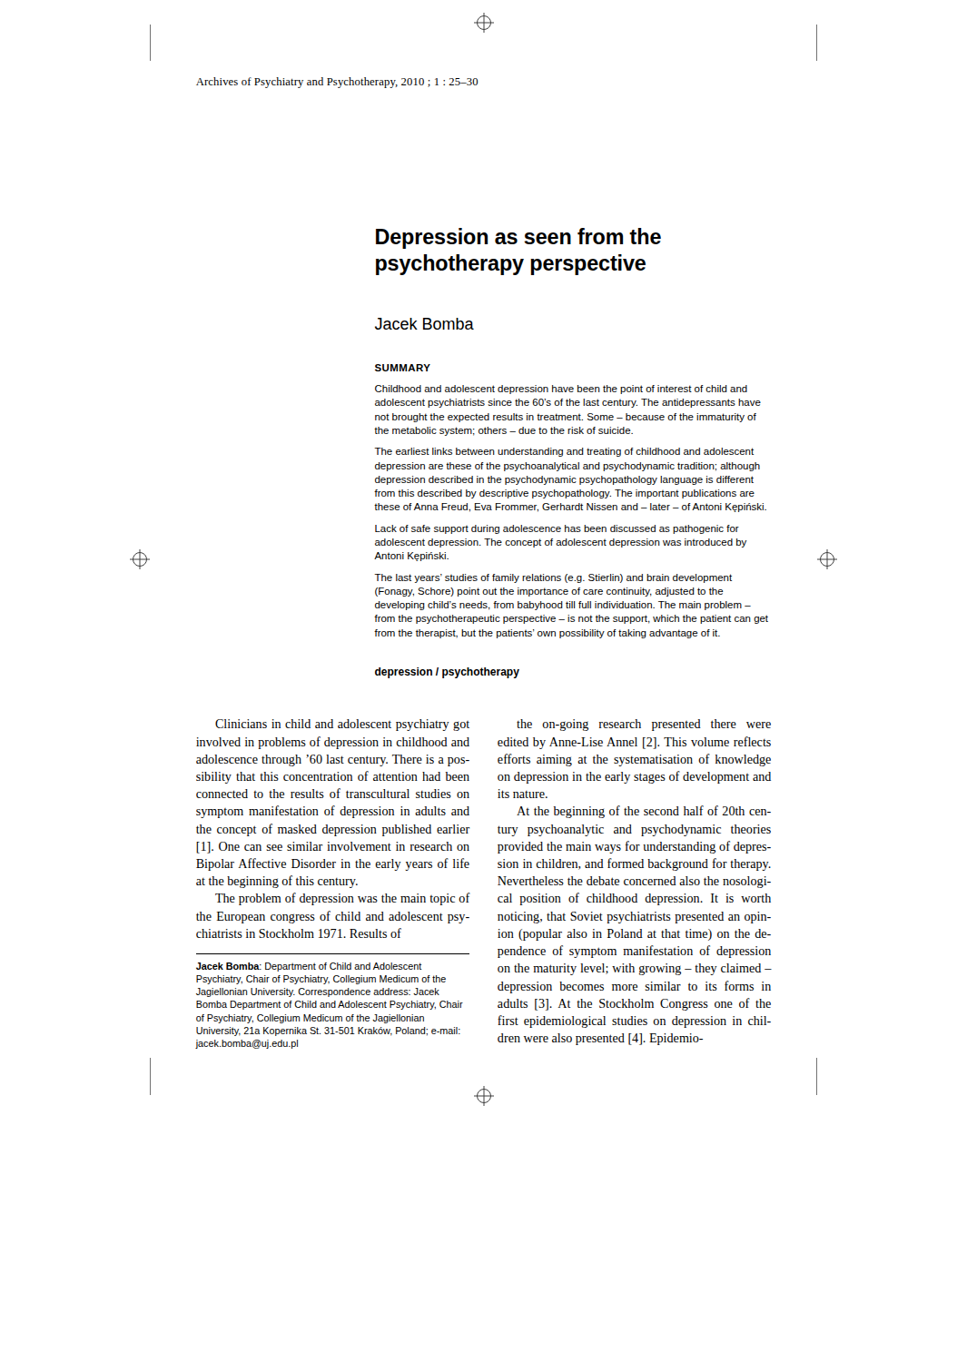Archives of Psychiatry and Psychotherapy, 2010 ; 1 : 25–30
Depression as seen from the psychotherapy perspective
Jacek Bomba
SUMMARY
Childhood and adolescent depression have been the point of interest of child and adolescent psychiatrists since the 60’s of the last century. The antidepressants have not brought the expected results in treatment. Some – because of the immaturity of the metabolic system; others – due to the risk of suicide.
The earliest links between understanding and treating of childhood and adolescent depression are these of the psychoanalytical and psychodynamic tradition; although depression described in the psychodynamic psychopathology language is different from this described by descriptive psychopathology. The important publications are these of Anna Freud, Eva Frommer, Gerhardt Nissen and – later – of Antoni Kępiński.
Lack of safe support during adolescence has been discussed as pathogenic for adolescent depression. The concept of adolescent depression was introduced by Antoni Kępiński.
The last years’ studies of family relations (e.g. Stierlin) and brain development (Fonagy, Schore) point out the importance of care continuity, adjusted to the developing child’s needs, from babyhood till full individuation. The main problem – from the psychotherapeutic perspective – is not the support, which the patient can get from the therapist, but the patients’ own possibility of taking advantage of it.
depression / psychotherapy
Clinicians in child and adolescent psychiatry got involved in problems of depression in childhood and adolescence through ’60 last century. There is a possibility that this concentration of attention had been connected to the results of transcultural studies on symptom manifestation of depression in adults and the concept of masked depression published earlier [1]. One can see similar involvement in research on Bipolar Affective Disorder in the early years of life at the beginning of this century.
The problem of depression was the main topic of the European congress of child and adolescent psychiatrists in Stockholm 1971. Results of
Jacek Bomba: Department of Child and Adolescent Psychiatry, Chair of Psychiatry, Collegium Medicum of the Jagiellonian University. Correspondence address: Jacek Bomba Department of Child and Adolescent Psychiatry, Chair of Psychiatry, Collegium Medicum of the Jagiellonian University, 21a Kopernika St. 31-501 Kraków, Poland; e-mail: jacek.bomba@uj.edu.pl
the on-going research presented there were edited by Anne-Lise Annel [2]. This volume reflects efforts aiming at the systematisation of knowledge on depression in the early stages of development and its nature.
At the beginning of the second half of 20th century psychoanalytic and psychodynamic theories provided the main ways for understanding of depression in children, and formed background for therapy. Nevertheless the debate concerned also the nosological position of childhood depression. It is worth noticing, that Soviet psychiatrists presented an opinion (popular also in Poland at that time) on the dependence of symptom manifestation of depression on the maturity level; with growing – they claimed – depression becomes more similar to its forms in adults [3]. At the Stockholm Congress one of the first epidemiological studies on depression in children were also presented [4]. Epidemio-